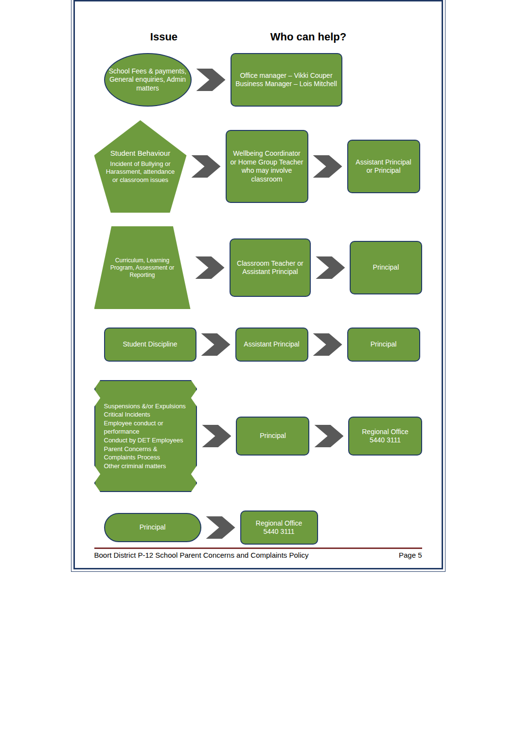Issue
Who can help?
School Fees & payments, General enquiries, Admin matters
Office manager – Vikki Couper
Business Manager – Lois Mitchell
Student Behaviour Incident of Bullying or Harassment, attendance or classroom issues
Wellbeing Coordinator or Home Group Teacher who may involve classroom
Assistant Principal or Principal
Curriculum, Learning Program, Assessment or Reporting
Classroom Teacher or Assistant Principal
Principal
Student Discipline
Assistant Principal
Principal
Suspensions &/or Expulsions
Critical Incidents
Employee conduct or performance
Conduct by DET Employees
Parent Concerns & Complaints Process
Other criminal matters
Principal
Regional Office
5440 3111
Principal
Regional Office
5440 3111
Boort District P-12 School Parent Concerns and Complaints Policy Page 5